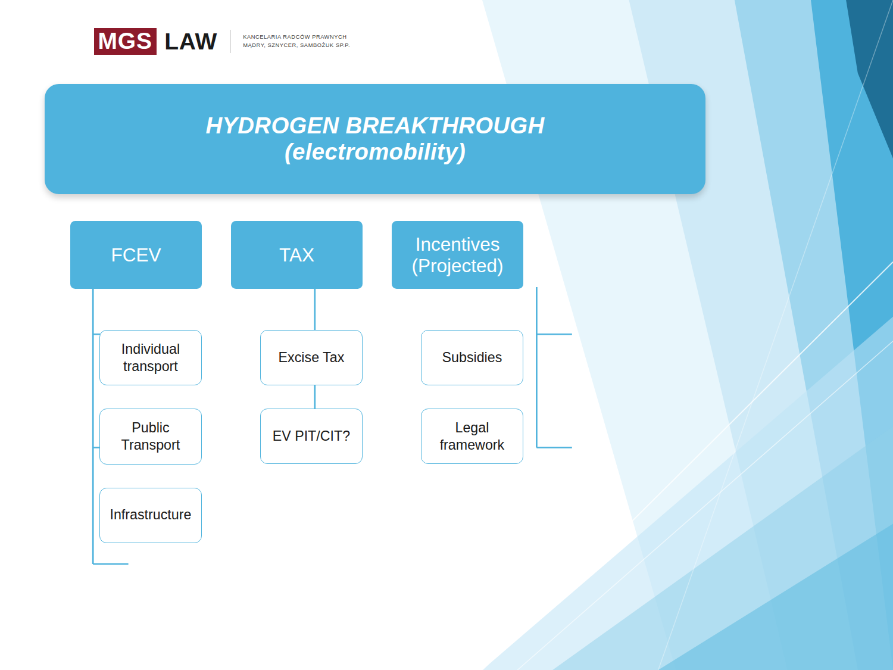MGS LAW Kancelaria Radców Prawnych
Mądry, Sznycer, Sambożuk sp.p.
HYDROGEN BREAKTHROUGH
(electromobility)
FCEV
Individual transport
Public Transport
Infrastructure
TAX
Excise Tax
EV PIT/CIT?
Incentives (Projected)
Subsidies
Legal framework